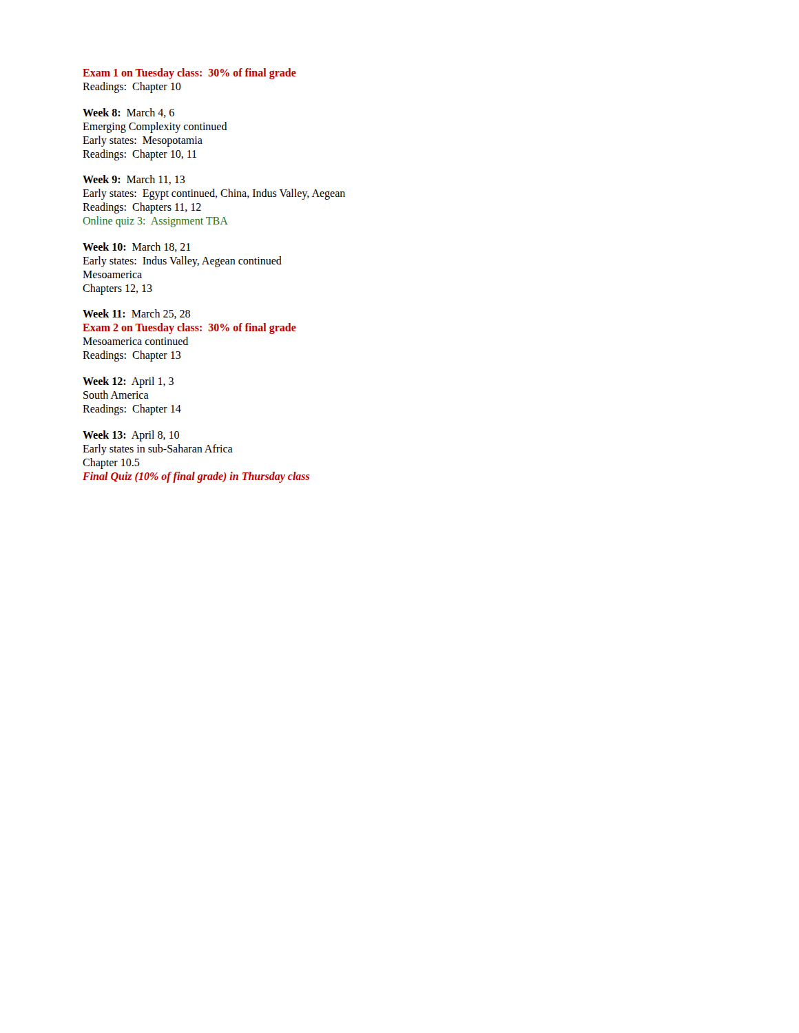Exam 1 on Tuesday class: 30% of final grade
Readings: Chapter 10
Week 8: March 4, 6
Emerging Complexity continued
Early states: Mesopotamia
Readings: Chapter 10, 11
Week 9: March 11, 13
Early states: Egypt continued, China, Indus Valley, Aegean
Readings: Chapters 11, 12
Online quiz 3: Assignment TBA
Week 10: March 18, 21
Early states: Indus Valley, Aegean continued
Mesoamerica
Chapters 12, 13
Week 11: March 25, 28
Exam 2 on Tuesday class: 30% of final grade
Mesoamerica continued
Readings: Chapter 13
Week 12: April 1, 3
South America
Readings: Chapter 14
Week 13: April 8, 10
Early states in sub-Saharan Africa
Chapter 10.5
Final Quiz (10% of final grade) in Thursday class